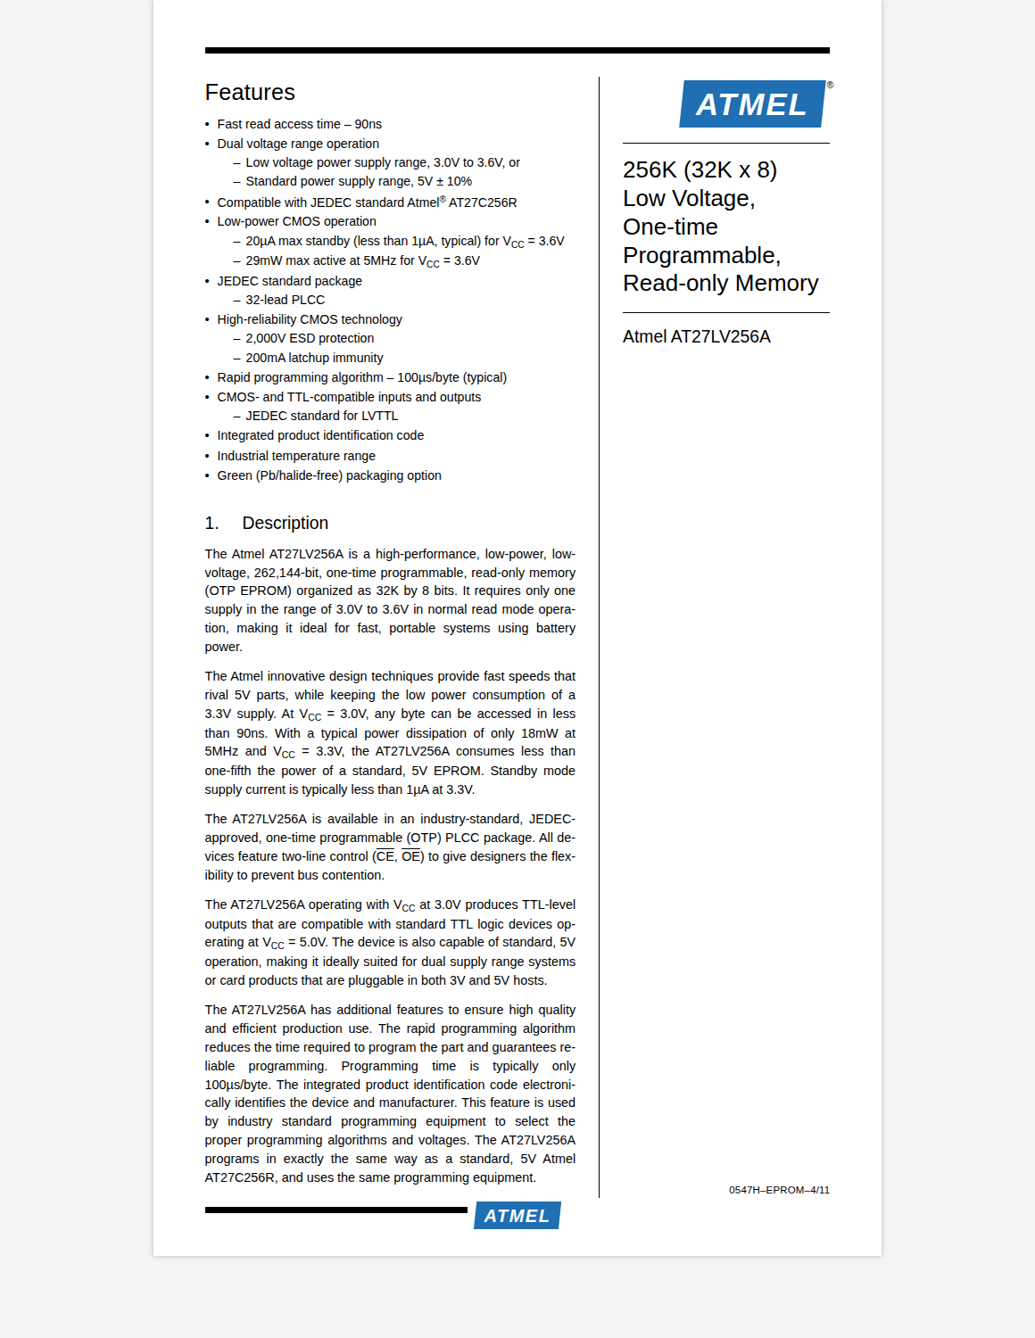Features
Fast read access time – 90ns
Dual voltage range operation
Low voltage power supply range, 3.0V to 3.6V, or
Standard power supply range, 5V ± 10%
Compatible with JEDEC standard Atmel® AT27C256R
Low-power CMOS operation
20µA max standby (less than 1µA, typical) for VCC = 3.6V
29mW max active at 5MHz for VCC = 3.6V
JEDEC standard package
32-lead PLCC
High-reliability CMOS technology
2,000V ESD protection
200mA latchup immunity
Rapid programming algorithm – 100µs/byte (typical)
CMOS- and TTL-compatible inputs and outputs
JEDEC standard for LVTTL
Integrated product identification code
Industrial temperature range
Green (Pb/halide-free) packaging option
1.
Description
The Atmel AT27LV256A is a high-performance, low-power, low-voltage, 262,144-bit, one-time programmable, read-only memory (OTP EPROM) organized as 32K by 8 bits. It requires only one supply in the range of 3.0V to 3.6V in normal read mode operation, making it ideal for fast, portable systems using battery power.
The Atmel innovative design techniques provide fast speeds that rival 5V parts, while keeping the low power consumption of a 3.3V supply. At VCC = 3.0V, any byte can be accessed in less than 90ns. With a typical power dissipation of only 18mW at 5MHz and VCC = 3.3V, the AT27LV256A consumes less than one-fifth the power of a standard, 5V EPROM. Standby mode supply current is typically less than 1µA at 3.3V.
The AT27LV256A is available in an industry-standard, JEDEC-approved, one-time programmable (OTP) PLCC package. All devices feature two-line control (CE, OE) to give designers the flexibility to prevent bus contention.
The AT27LV256A operating with VCC at 3.0V produces TTL-level outputs that are compatible with standard TTL logic devices operating at VCC = 5.0V. The device is also capable of standard, 5V operation, making it ideally suited for dual supply range systems or card products that are pluggable in both 3V and 5V hosts.
The AT27LV256A has additional features to ensure high quality and efficient production use. The rapid programming algorithm reduces the time required to program the part and guarantees reliable programming. Programming time is typically only 100µs/byte. The integrated product identification code electronically identifies the device and manufacturer. This feature is used by industry standard programming equipment to select the proper programming algorithms and voltages. The AT27LV256A programs in exactly the same way as a standard, 5V Atmel AT27C256R, and uses the same programming equipment.
ATMEL
®
256K (32K x 8)
Low Voltage,
One-time
Programmable,
Read-only Memory
Atmel AT27LV256A
0547H–EPROM–4/11
ATMEL